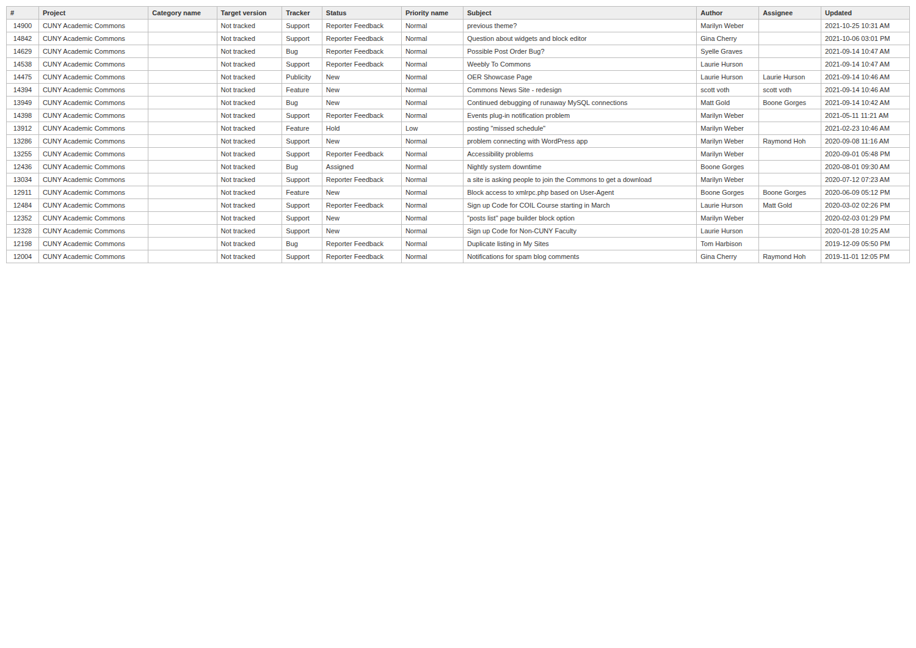| # | Project | Category name | Target version | Tracker | Status | Priority name | Subject | Author | Assignee | Updated |
| --- | --- | --- | --- | --- | --- | --- | --- | --- | --- | --- |
| 14900 | CUNY Academic Commons | | Not tracked | Support | Reporter Feedback | Normal | previous theme? | Marilyn Weber | | 2021-10-25 10:31 AM |
| 14842 | CUNY Academic Commons | | Not tracked | Support | Reporter Feedback | Normal | Question about widgets and block editor | Gina Cherry | | 2021-10-06 03:01 PM |
| 14629 | CUNY Academic Commons | | Not tracked | Bug | Reporter Feedback | Normal | Possible Post Order Bug? | Syelle Graves | | 2021-09-14 10:47 AM |
| 14538 | CUNY Academic Commons | | Not tracked | Support | Reporter Feedback | Normal | Weebly To Commons | Laurie Hurson | | 2021-09-14 10:47 AM |
| 14475 | CUNY Academic Commons | | Not tracked | Publicity | New | Normal | OER Showcase Page | Laurie Hurson | Laurie Hurson | 2021-09-14 10:46 AM |
| 14394 | CUNY Academic Commons | | Not tracked | Feature | New | Normal | Commons News Site - redesign | scott voth | scott voth | 2021-09-14 10:46 AM |
| 13949 | CUNY Academic Commons | | Not tracked | Bug | New | Normal | Continued debugging of runaway MySQL connections | Matt Gold | Boone Gorges | 2021-09-14 10:42 AM |
| 14398 | CUNY Academic Commons | | Not tracked | Support | Reporter Feedback | Normal | Events plug-in notification problem | Marilyn Weber | | 2021-05-11 11:21 AM |
| 13912 | CUNY Academic Commons | | Not tracked | Feature | Hold | Low | posting "missed schedule" | Marilyn Weber | | 2021-02-23 10:46 AM |
| 13286 | CUNY Academic Commons | | Not tracked | Support | New | Normal | problem connecting with WordPress app | Marilyn Weber | Raymond Hoh | 2020-09-08 11:16 AM |
| 13255 | CUNY Academic Commons | | Not tracked | Support | Reporter Feedback | Normal | Accessibility problems | Marilyn Weber | | 2020-09-01 05:48 PM |
| 12436 | CUNY Academic Commons | | Not tracked | Bug | Assigned | Normal | Nightly system downtime | Boone Gorges | | 2020-08-01 09:30 AM |
| 13034 | CUNY Academic Commons | | Not tracked | Support | Reporter Feedback | Normal | a site is asking people to join the Commons to get a download | Marilyn Weber | | 2020-07-12 07:23 AM |
| 12911 | CUNY Academic Commons | | Not tracked | Feature | New | Normal | Block access to xmlrpc.php based on User-Agent | Boone Gorges | Boone Gorges | 2020-06-09 05:12 PM |
| 12484 | CUNY Academic Commons | | Not tracked | Support | Reporter Feedback | Normal | Sign up Code for COIL Course starting in March | Laurie Hurson | Matt Gold | 2020-03-02 02:26 PM |
| 12352 | CUNY Academic Commons | | Not tracked | Support | New | Normal | "posts list" page builder block option | Marilyn Weber | | 2020-02-03 01:29 PM |
| 12328 | CUNY Academic Commons | | Not tracked | Support | New | Normal | Sign up Code for Non-CUNY Faculty | Laurie Hurson | | 2020-01-28 10:25 AM |
| 12198 | CUNY Academic Commons | | Not tracked | Bug | Reporter Feedback | Normal | Duplicate listing in My Sites | Tom Harbison | | 2019-12-09 05:50 PM |
| 12004 | CUNY Academic Commons | | Not tracked | Support | Reporter Feedback | Normal | Notifications for spam blog comments | Gina Cherry | Raymond Hoh | 2019-11-01 12:05 PM |